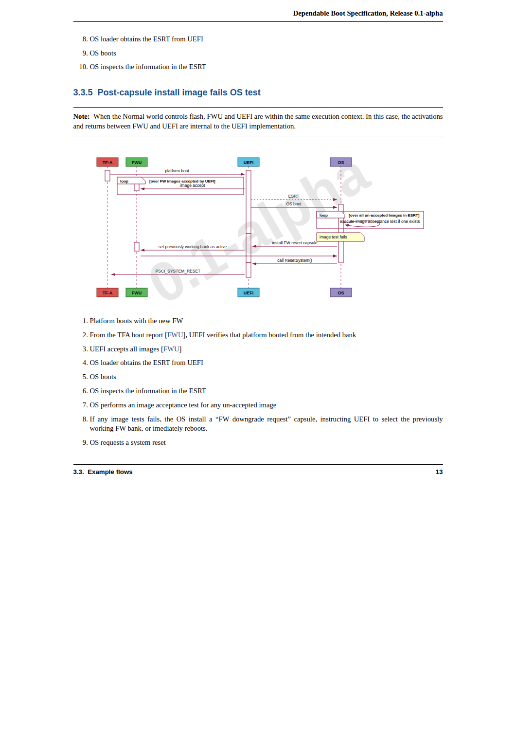Dependable Boot Specification, Release 0.1-alpha
OS loader obtains the ESRT from UEFI
OS boots
OS inspects the information in the ESRT
3.3.5 Post-capsule install image fails OS test
Note: When the Normal world controls flash, FWU and UEFI are within the same execution context. In this case, the activations and returns between FWU and UEFI are internal to the UEFI implementation.
TF-A FWU UEFI OS TF-A FWU UEFI OS platform boot loop [over FW images accepted by UEFI] image accept ESRT OS boot loop [over all un-accepted images in ESRT] execute image acceptance test if one exists image test fails install FW revert capsule set previously working bank as active call ResetSystem() PSCI_SYSTEM_RESET
Platform boots with the new FW
From the TFA boot report [FWU], UEFI verifies that platform booted from the intended bank
UEFI accepts all images [FWU]
OS loader obtains the ESRT from UEFI
OS boots
OS inspects the information in the ESRT
OS performs an image acceptance test for any un-accepted image
If any image tests fails, the OS install a “FW downgrade request” capsule, instructing UEFI to select the previously working FW bank, or imediately reboots.
OS requests a system reset
0.1-alpha
3.3. Example flows 13